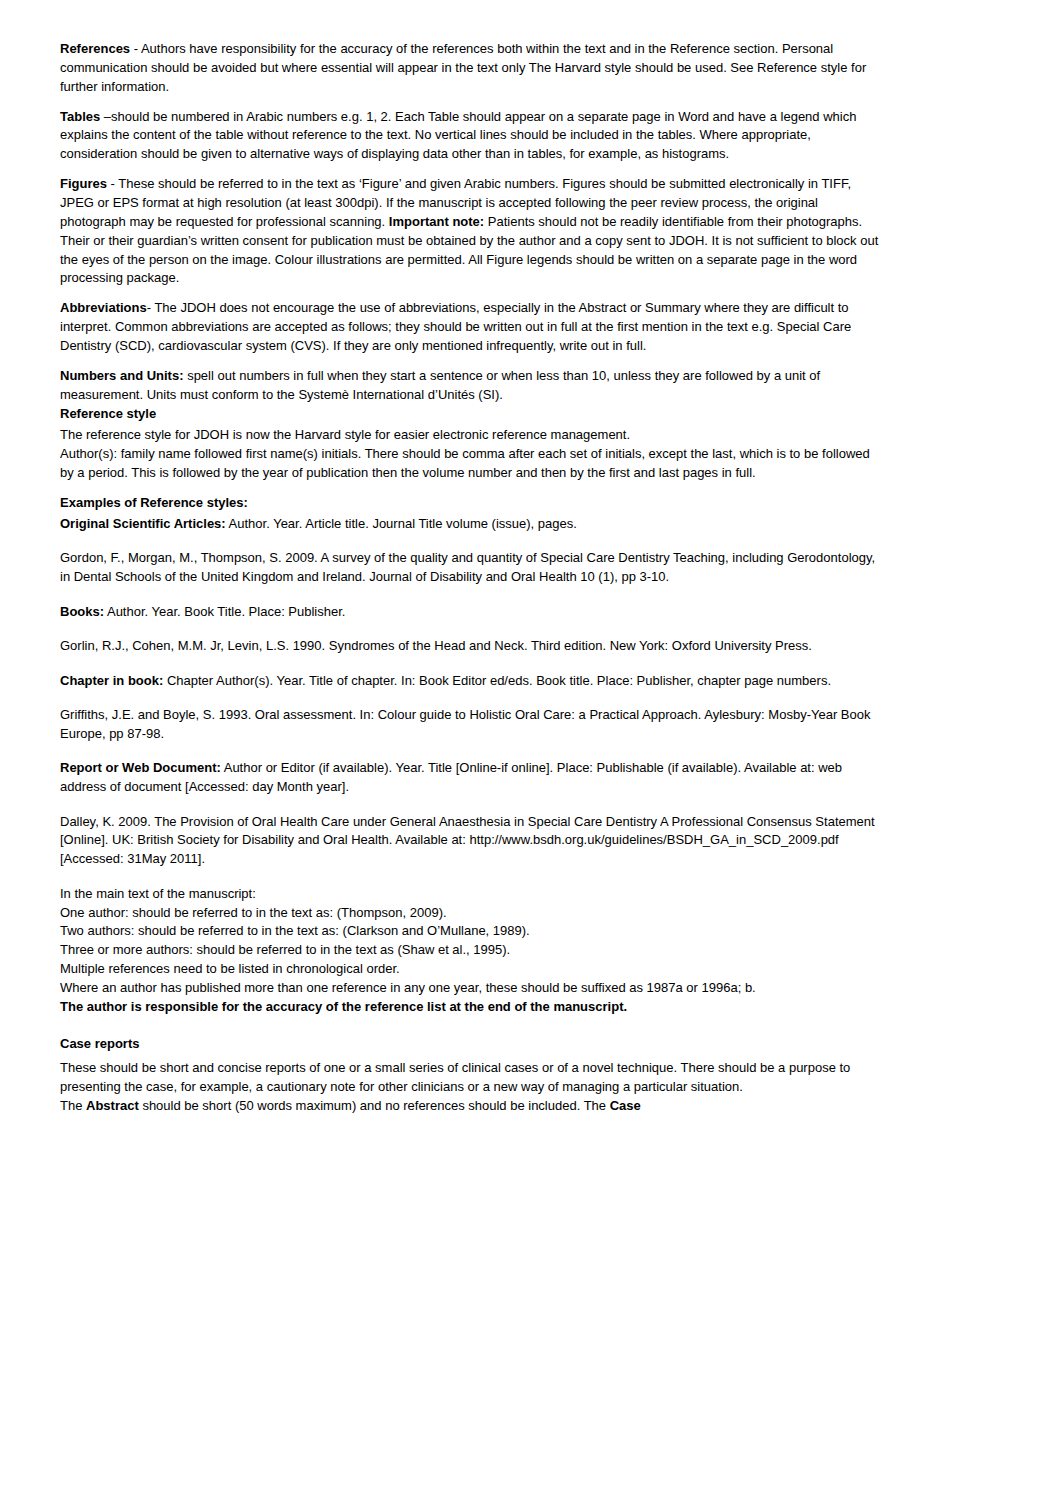References - Authors have responsibility for the accuracy of the references both within the text and in the Reference section. Personal communication should be avoided but where essential will appear in the text only The Harvard style should be used. See Reference style for further information.
Tables –should be numbered in Arabic numbers e.g. 1, 2. Each Table should appear on a separate page in Word and have a legend which explains the content of the table without reference to the text. No vertical lines should be included in the tables. Where appropriate, consideration should be given to alternative ways of displaying data other than in tables, for example, as histograms.
Figures - These should be referred to in the text as ‘Figure’ and given Arabic numbers. Figures should be submitted electronically in TIFF, JPEG or EPS format at high resolution (at least 300dpi). If the manuscript is accepted following the peer review process, the original photograph may be requested for professional scanning. Important note: Patients should not be readily identifiable from their photographs. Their or their guardian’s written consent for publication must be obtained by the author and a copy sent to JDOH. It is not sufficient to block out the eyes of the person on the image. Colour illustrations are permitted. All Figure legends should be written on a separate page in the word processing package.
Abbreviations- The JDOH does not encourage the use of abbreviations, especially in the Abstract or Summary where they are difficult to interpret. Common abbreviations are accepted as follows; they should be written out in full at the first mention in the text e.g. Special Care Dentistry (SCD), cardiovascular system (CVS). If they are only mentioned infrequently, write out in full.
Numbers and Units: spell out numbers in full when they start a sentence or when less than 10, unless they are followed by a unit of measurement. Units must conform to the Systemè International d’Unités (SI).
Reference style
The reference style for JDOH is now the Harvard style for easier electronic reference management.
Author(s): family name followed first name(s) initials. There should be comma after each set of initials, except the last, which is to be followed by a period. This is followed by the year of publication then the volume number and then by the first and last pages in full.
Examples of Reference styles:
Original Scientific Articles: Author. Year. Article title. Journal Title volume (issue), pages.
Gordon, F., Morgan, M., Thompson, S. 2009. A survey of the quality and quantity of Special Care Dentistry Teaching, including Gerodontology, in Dental Schools of the United Kingdom and Ireland. Journal of Disability and Oral Health 10 (1), pp 3-10.
Books: Author. Year. Book Title. Place: Publisher.
Gorlin, R.J., Cohen, M.M. Jr, Levin, L.S. 1990. Syndromes of the Head and Neck. Third edition. New York: Oxford University Press.
Chapter in book: Chapter Author(s). Year. Title of chapter. In: Book Editor ed/eds. Book title. Place: Publisher, chapter page numbers.
Griffiths, J.E. and Boyle, S. 1993. Oral assessment. In: Colour guide to Holistic Oral Care: a Practical Approach. Aylesbury: Mosby-Year Book Europe, pp 87-98.
Report or Web Document: Author or Editor (if available). Year. Title [Online-if online]. Place: Publishable (if available). Available at: web address of document [Accessed: day Month year].
Dalley, K. 2009. The Provision of Oral Health Care under General Anaesthesia in Special Care Dentistry A Professional Consensus Statement [Online]. UK: British Society for Disability and Oral Health. Available at: http://www.bsdh.org.uk/guidelines/BSDH_GA_in_SCD_2009.pdf [Accessed: 31May 2011].
In the main text of the manuscript:
One author: should be referred to in the text as: (Thompson, 2009).
Two authors: should be referred to in the text as: (Clarkson and O’Mullane, 1989).
Three or more authors: should be referred to in the text as (Shaw et al., 1995).
Multiple references need to be listed in chronological order.
Where an author has published more than one reference in any one year, these should be suffixed as 1987a or 1996a; b.
The author is responsible for the accuracy of the reference list at the end of the manuscript.
Case reports
These should be short and concise reports of one or a small series of clinical cases or of a novel technique. There should be a purpose to presenting the case, for example, a cautionary note for other clinicians or a new way of managing a particular situation.
The Abstract should be short (50 words maximum) and no references should be included. The Case